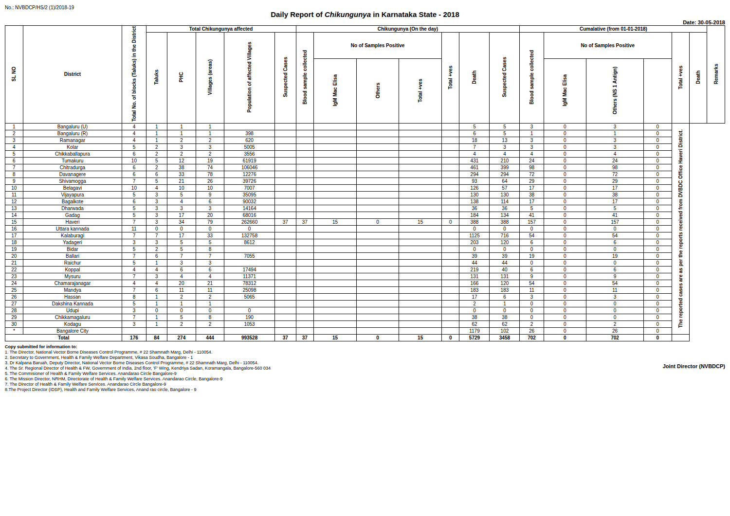No.: NVBDCP/HS/2 (1)/2018-19
Daily Report of Chikungunya in Karnataka State - 2018
Date: 30-05-2018
| SL NO | District | Total No. of blocks (Taluks) in the District | Total Chikungunya affected | Chikungunya (On the day) | Cumalative (from 01-01-2018) | Remarks |
| --- | --- | --- | --- | --- | --- | --- |
| Taluks | PHC | Villages (areas) | Population of affected Villages | Suspected Cases | Blood sample collected | No of Samples Positive | Total +ves | Death | Suspected Cases | Blood sample collected | No of Samples Positive | Total +ves | Death |
| IgM Mac Elisa | Others | Total +ves | IgM Mac Elisa | Others (NS 1 Antign) |
| 1 | Bangaluru (U) | 4 | 1 | 1 | 1 | | | | | | | | 5 | 5 | 3 | 0 | 3 | 0 | The reported cases are as per the reports received from DVBDC Office Haveri District. |
| 2 | Bangaluru (R) | 4 | 1 | 1 | 1 | 398 | | | | | | | 6 | 5 | 1 | 0 | 1 | 0 |
| 3 | Ramanagar | 4 | 1 | 2 | 2 | 620 | | | | | | | 18 | 13 | 3 | 0 | 3 | 0 |
| 4 | Kolar | 5 | 2 | 3 | 3 | 5005 | | | | | | | 7 | 3 | 3 | 0 | 3 | 0 |
| 5 | Chikkaballapura | 6 | 2 | 2 | 2 | 3556 | | | | | | | 4 | 4 | 4 | 0 | 4 | 0 |
| 6 | Tumakuru | 10 | 5 | 12 | 19 | 61919 | | | | | | | 431 | 210 | 24 | 0 | 24 | 0 |
| 7 | Chitradurga | 6 | 2 | 38 | 74 | 106046 | | | | | | | 461 | 399 | 98 | 0 | 98 | 0 |
| 8 | Davanagere | 6 | 6 | 33 | 78 | 12276 | | | | | | | 294 | 294 | 72 | 0 | 72 | 0 |
| 9 | Shivamogga | 7 | 5 | 21 | 26 | 39726 | | | | | | | 93 | 64 | 29 | 0 | 29 | 0 |
| 10 | Belagavi | 10 | 4 | 10 | 10 | 7007 | | | | | | | 126 | 57 | 17 | 0 | 17 | 0 |
| 11 | Vijayapura | 5 | 3 | 5 | 9 | 35095 | | | | | | | 130 | 130 | 38 | 0 | 38 | 0 |
| 12 | Bagalkote | 6 | 3 | 4 | 6 | 90032 | | | | | | | 138 | 114 | 17 | 0 | 17 | 0 |
| 13 | Dharwada | 5 | 3 | 3 | 3 | 14164 | | | | | | | 36 | 36 | 5 | 0 | 5 | 0 |
| 14 | Gadag | 5 | 3 | 17 | 20 | 68016 | | | | | | | 184 | 134 | 41 | 0 | 41 | 0 |
| 15 | Haveri | 7 | 3 | 34 | 79 | 262660 | 37 | 37 | 15 | 0 | 15 | 0 | 388 | 388 | 157 | 0 | 157 | 0 |
| 16 | Uttara kannada | 11 | 0 | 0 | 0 | 0 | | | | | | | 0 | 0 | 0 | 0 | 0 | 0 |
| 17 | Kalaburagi | 7 | 7 | 17 | 33 | 132758 | | | | | | | 1125 | 716 | 54 | 0 | 54 | 0 |
| 18 | Yadageri | 3 | 3 | 5 | 5 | 8612 | | | | | | | 203 | 120 | 6 | 0 | 6 | 0 |
| 19 | Bidar | 5 | 2 | 5 | 8 | | | | | | | | 0 | 0 | 0 | 0 | 0 | 0 |
| 20 | Ballari | 7 | 6 | 7 | 7 | 7055 | | | | | | | 39 | 39 | 19 | 0 | 19 | 0 |
| 21 | Raichur | 5 | 1 | 3 | 3 | | | | | | | | 44 | 44 | 0 | 0 | 0 | 0 |
| 22 | Koppal | 4 | 4 | 6 | 6 | 17494 | | | | | | | 219 | 40 | 6 | 0 | 6 | 0 |
| 23 | Mysuru | 7 | 3 | 4 | 4 | 11371 | | | | | | | 131 | 131 | 9 | 0 | 9 | 0 |
| 24 | Chamarajanagar | 4 | 4 | 20 | 21 | 78312 | | | | | | | 166 | 120 | 54 | 0 | 54 | 0 |
| 25 | Mandya | 7 | 6 | 11 | 11 | 25098 | | | | | | | 183 | 183 | 11 | 0 | 11 | 0 |
| 26 | Hassan | 8 | 1 | 2 | 2 | 5065 | | | | | | | 17 | 6 | 3 | 0 | 3 | 0 |
| 27 | Dakshina Kannada | 5 | 1 | 1 | 1 | | | | | | | | 2 | 1 | 0 | 0 | 0 | 0 |
| 28 | Udupi | 3 | 0 | 0 | 0 | 0 | | | | | | | 0 | 0 | 0 | 0 | 0 | 0 |
| 29 | Chikkamagaluru | 7 | 1 | 5 | 8 | 190 | | | | | | | 38 | 38 | 0 | 0 | 0 | 0 |
| 30 | Kodagu | 3 | 1 | 2 | 2 | 1053 | | | | | | | 62 | 62 | 2 | 0 | 2 | 0 |
| * | Bangalore City | | | | | | | | | | | | 1179 | 102 | 26 | 0 | 26 | 0 |
| Total | 176 | 84 | 274 | 444 | 993528 | 37 | 37 | 15 | 0 | 15 | 0 | 5729 | 3458 | 702 | 0 | 702 | 0 | |
Copy submitted for information to:
1. The Director, National Vector Borne Diseases Control Programme, # 22 Shamnath Marg, Delhi - 110054.
2. Secretary to Government, Health & Family Welfare Department, Vikasa Soudha, Bangalore - 1
3. Dr Kalpana Baruah, Deputy Director, National Vector Borne Diseases Control Programme, # 22 Shamnath Marg, Delhi - 110054.
4. The Sr. Regional Director of Health & FW, Government of India, 2nd floor, 'F' Wing, Kendriya Sadan, Koramangala, Bangalore-560 034
5. The Commisioner of Health & Family Welfare Services. Anandarao Circle Bangalore-9
6. The Mission Director, NRHM, Directorate of Health & Family Welfare Services. Anandarao Circle, Bangalore-9
7. The Director of Health & Family Welfare Services. Anandarao Circle Bangalore-9
8.The Project Director (IDSP), Health and Family Welfare Services, Anand rao circle, Bangalore - 9
Joint Director (NVBDCP)